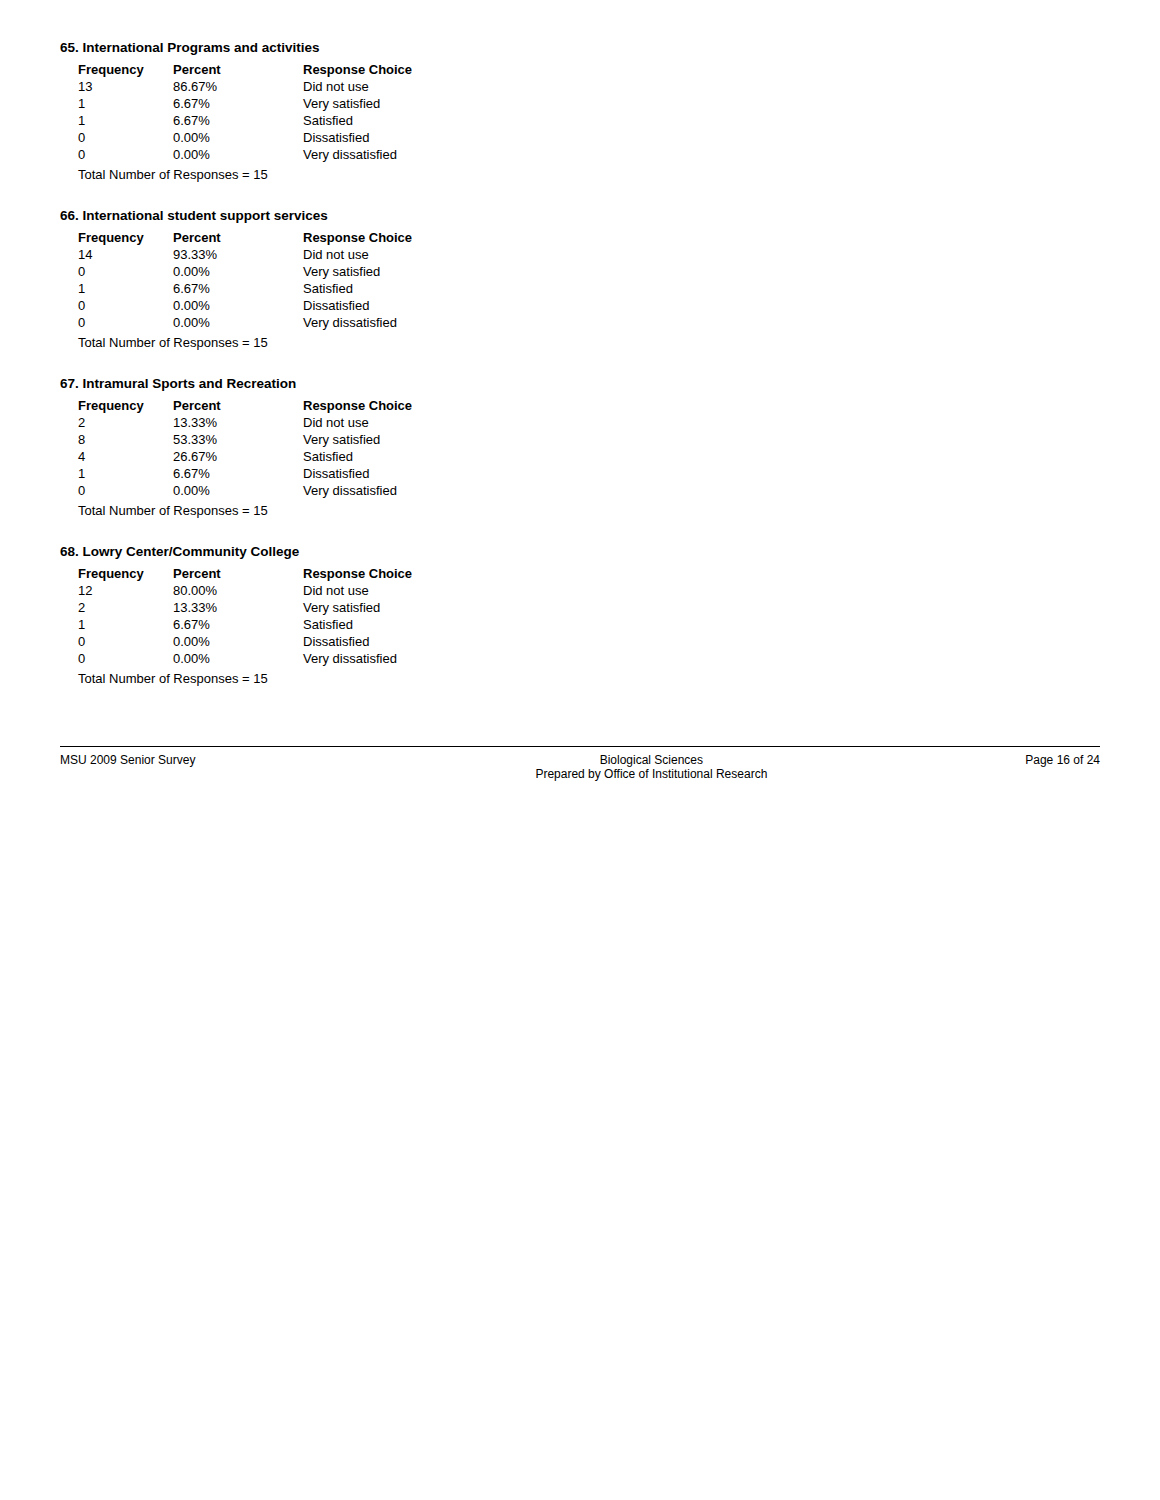65. International Programs and activities
| Frequency | Percent | Response Choice |
| 13 | 86.67% | Did not use |
| 1 | 6.67% | Very satisfied |
| 1 | 6.67% | Satisfied |
| 0 | 0.00% | Dissatisfied |
| 0 | 0.00% | Very dissatisfied |
Total Number of Responses = 15
66. International student support services
| Frequency | Percent | Response Choice |
| 14 | 93.33% | Did not use |
| 0 | 0.00% | Very satisfied |
| 1 | 6.67% | Satisfied |
| 0 | 0.00% | Dissatisfied |
| 0 | 0.00% | Very dissatisfied |
Total Number of Responses = 15
67. Intramural Sports and Recreation
| Frequency | Percent | Response Choice |
| 2 | 13.33% | Did not use |
| 8 | 53.33% | Very satisfied |
| 4 | 26.67% | Satisfied |
| 1 | 6.67% | Dissatisfied |
| 0 | 0.00% | Very dissatisfied |
Total Number of Responses = 15
68. Lowry Center/Community College
| Frequency | Percent | Response Choice |
| 12 | 80.00% | Did not use |
| 2 | 13.33% | Very satisfied |
| 1 | 6.67% | Satisfied |
| 0 | 0.00% | Dissatisfied |
| 0 | 0.00% | Very dissatisfied |
Total Number of Responses = 15
| MSU 2009 Senior Survey | Biological Sciences | Page 16 of 24 |
| | Prepared by Office of Institutional Research | |